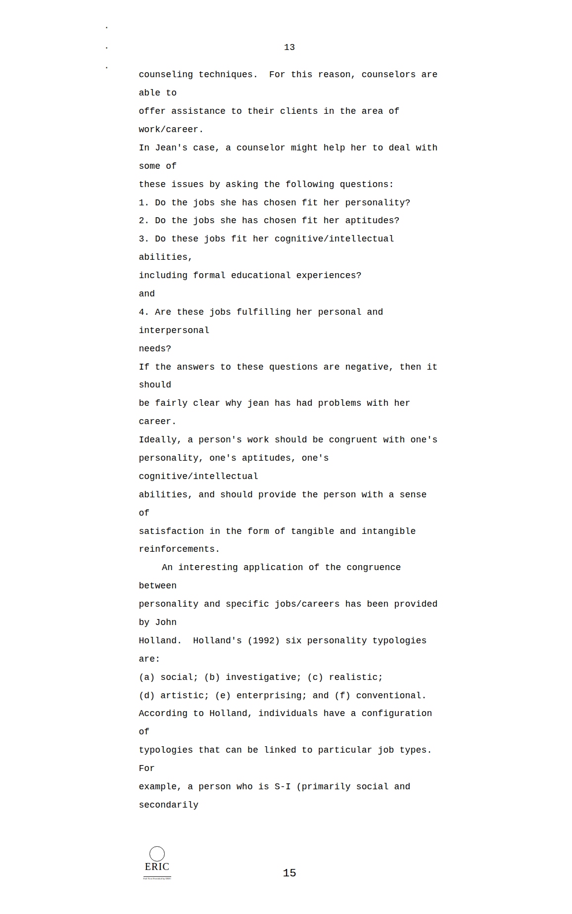· · ·
13
counseling techniques. For this reason, counselors are able to offer assistance to their clients in the area of work/career. In Jean's case, a counselor might help her to deal with some of these issues by asking the following questions: 1. Do the jobs she has chosen fit her personality? 2. Do the jobs she has chosen fit her aptitudes? 3. Do these jobs fit her cognitive/intellectual abilities, including formal educational experiences? and 4. Are these jobs fulfilling her personal and interpersonal needs? If the answers to these questions are negative, then it should be fairly clear why jean has had problems with her career. Ideally, a person's work should be congruent with one's personality, one's aptitudes, one's cognitive/intellectual abilities, and should provide the person with a sense of satisfaction in the form of tangible and intangible reinforcements.
An interesting application of the congruence between personality and specific jobs/careers has been provided by John Holland. Holland's (1992) six personality typologies are: (a) social; (b) investigative; (c) realistic; (d) artistic; (e) enterprising; and (f) conventional. According to Holland, individuals have a configuration of typologies that can be linked to particular job types. For example, a person who is S-I (primarily social and secondarily
ERIC Full Text Provided by ERIC
15